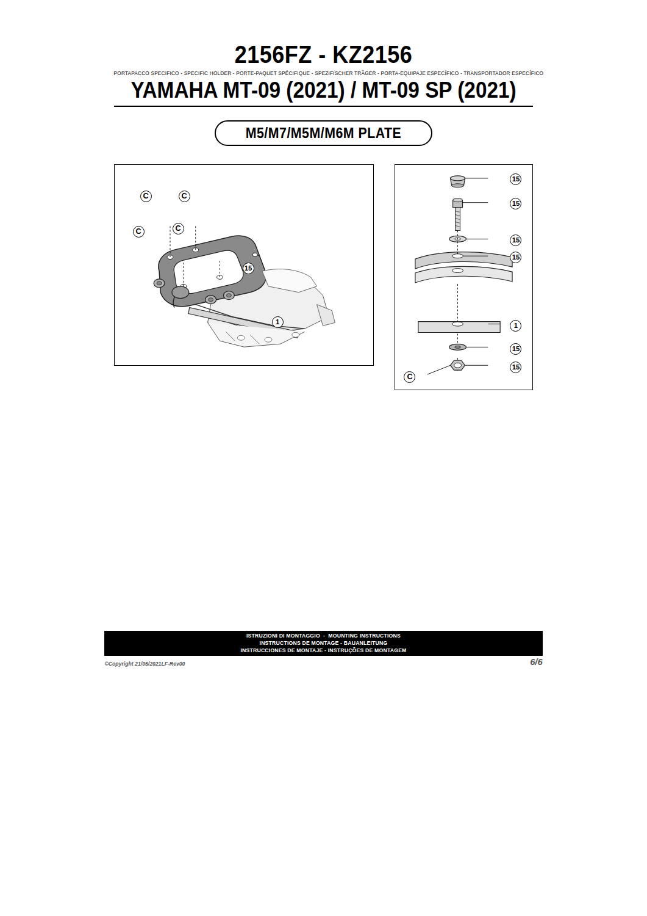2156FZ - KZ2156
PORTAPACCO SPECIFICO - SPECIFIC HOLDER - PORTE-PAQUET SPÉCIFIQUE - SPEZIFISCHER TRÄGER - PORTA-EQUIPAJE ESPECÍFICO - TRANSPORTADOR ESPECÍFICO
YAMAHA MT-09 (2021) / MT-09 SP (2021)
M5/M7/M5M/M6M PLATE
C
C
C
C
15
1
15
15
15
15
1
15
15
C
ISTRUZIONI DI MONTAGGIO - MOUNTING INSTRUCTIONS
INSTRUCTIONS DE MONTAGE - BAUANLEITUNG
INSTRUCCIONES DE MONTAJE - INSTRUÇÕES DE MONTAGEM
©Copyright 21/05/2021LF-Rev00
6/6